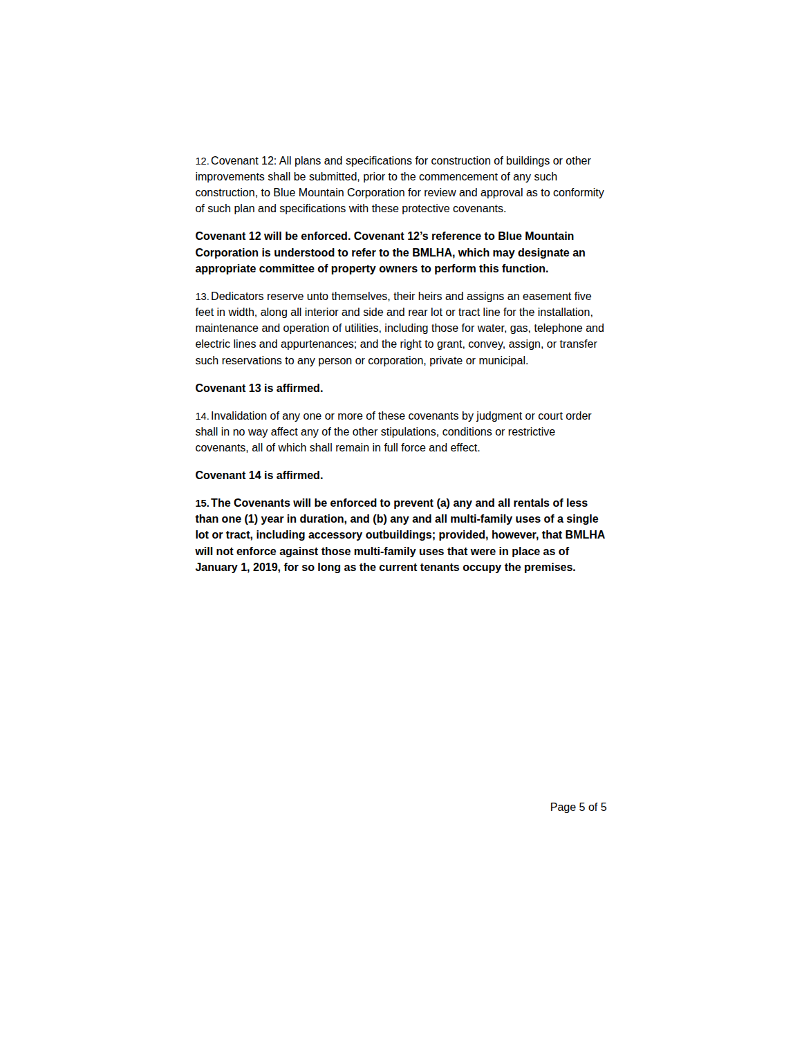12. Covenant 12: All plans and specifications for construction of buildings or other improvements shall be submitted, prior to the commencement of any such construction, to Blue Mountain Corporation for review and approval as to conformity of such plan and specifications with these protective covenants.
Covenant 12 will be enforced. Covenant 12’s reference to Blue Mountain Corporation is understood to refer to the BMLHA, which may designate an appropriate committee of property owners to perform this function.
13. Dedicators reserve unto themselves, their heirs and assigns an easement five feet in width, along all interior and side and rear lot or tract line for the installation, maintenance and operation of utilities, including those for water, gas, telephone and electric lines and appurtenances; and the right to grant, convey, assign, or transfer such reservations to any person or corporation, private or municipal.
Covenant 13 is affirmed.
14. Invalidation of any one or more of these covenants by judgment or court order shall in no way affect any of the other stipulations, conditions or restrictive covenants, all of which shall remain in full force and effect.
Covenant 14 is affirmed.
15. The Covenants will be enforced to prevent (a) any and all rentals of less than one (1) year in duration, and (b) any and all multi-family uses of a single lot or tract, including accessory outbuildings; provided, however, that BMLHA will not enforce against those multi-family uses that were in place as of January 1, 2019, for so long as the current tenants occupy the premises.
Page 5 of 5